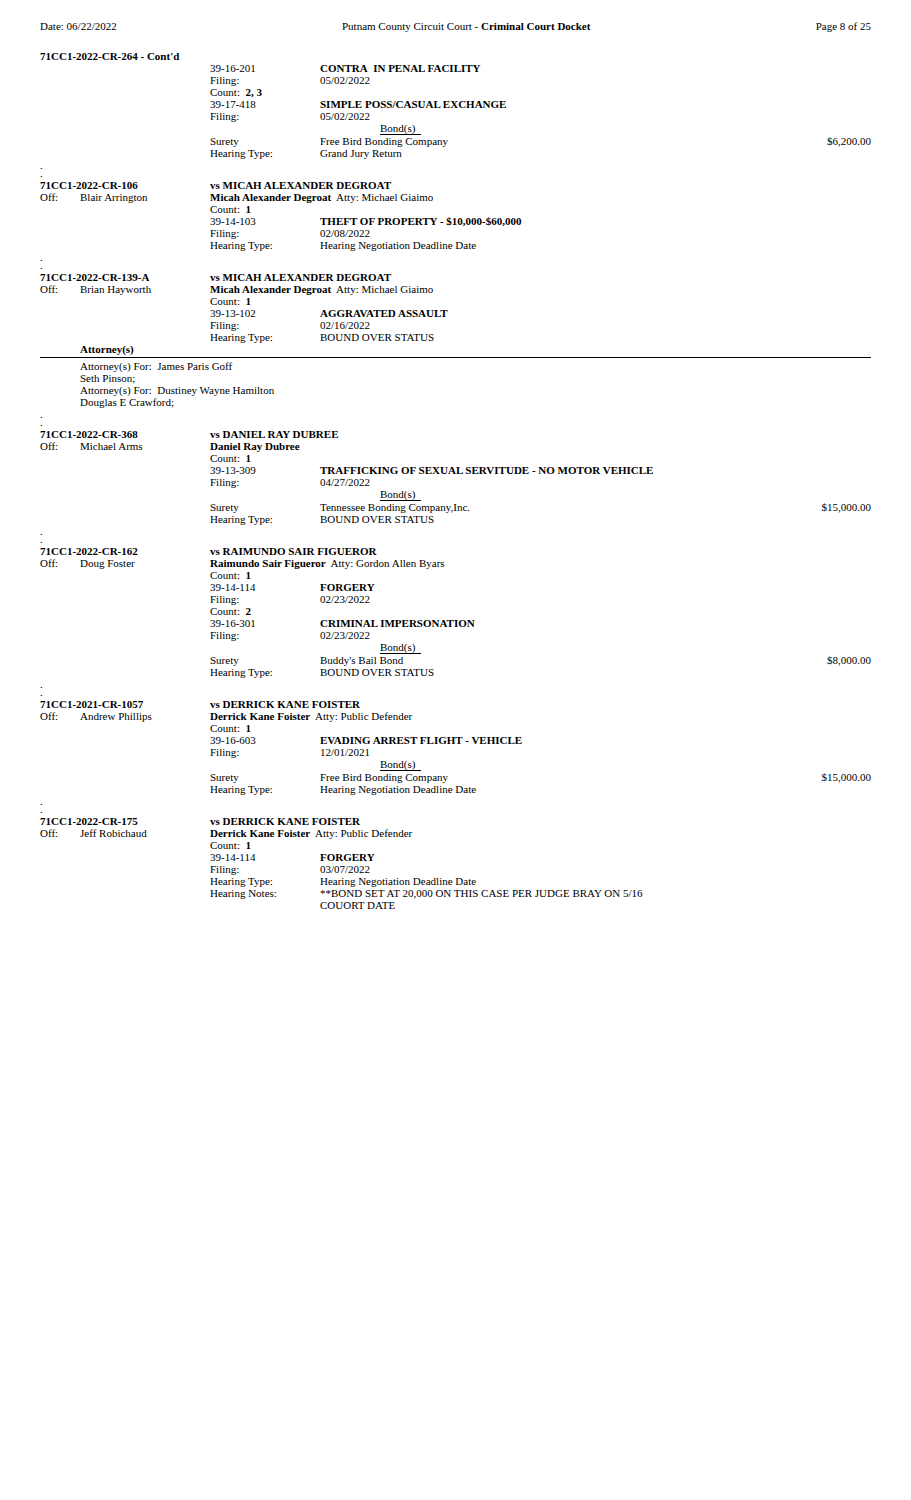Date: 06/22/2022
Putnam County Circuit Court - Criminal Court Docket
Page 8 of 25
71CC1-2022-CR-264 - Cont'd
39-16-201
CONTRA IN PENAL FACILITY
Filing:
05/02/2022
Count: 2, 3
39-17-418
SIMPLE POSS/CASUAL EXCHANGE
Filing:
05/02/2022
Bond(s)
Surety
Free Bird Bonding Company
$6,200.00
Hearing Type:
Grand Jury Return
.
.
71CC1-2022-CR-106
vs MICAH ALEXANDER DEGROAT
Off:
Blair Arrington
Micah Alexander Degroat Atty: Michael Giaimo
Count: 1
39-14-103
THEFT OF PROPERTY - $10,000-$60,000
Filing:
02/08/2022
Hearing Type:
Hearing Negotiation Deadline Date
.
.
71CC1-2022-CR-139-A
vs MICAH ALEXANDER DEGROAT
Off:
Brian Hayworth
Micah Alexander Degroat Atty: Michael Giaimo
Count: 1
39-13-102
AGGRAVATED ASSAULT
Filing:
02/16/2022
Hearing Type:
BOUND OVER STATUS
Attorney(s)
Attorney(s) For: James Paris Goff
Seth Pinson;
Attorney(s) For: Dustiney Wayne Hamilton
Douglas E Crawford;
.
.
71CC1-2022-CR-368
vs DANIEL RAY DUBREE
Off:
Michael Arms
Daniel Ray Dubree
Count: 1
39-13-309
TRAFFICKING OF SEXUAL SERVITUDE - NO MOTOR VEHICLE
Filing:
04/27/2022
Bond(s)
Surety
Tennessee Bonding Company,Inc.
$15,000.00
Hearing Type:
BOUND OVER STATUS
.
.
71CC1-2022-CR-162
vs RAIMUNDO SAIR FIGUEROR
Off:
Doug Foster
Raimundo Sair Figueror Atty: Gordon Allen Byars
Count: 1
39-14-114
FORGERY
Filing:
02/23/2022
Count: 2
39-16-301
CRIMINAL IMPERSONATION
Filing:
02/23/2022
Bond(s)
Surety
Buddy's Bail Bond
$8,000.00
Hearing Type:
BOUND OVER STATUS
.
.
71CC1-2021-CR-1057
vs DERRICK KANE FOISTER
Off:
Andrew Phillips
Derrick Kane Foister Atty: Public Defender
Count: 1
39-16-603
EVADING ARREST FLIGHT - VEHICLE
Filing:
12/01/2021
Bond(s)
Surety
Free Bird Bonding Company
$15,000.00
Hearing Type:
Hearing Negotiation Deadline Date
.
.
71CC1-2022-CR-175
vs DERRICK KANE FOISTER
Off:
Jeff Robichaud
Derrick Kane Foister Atty: Public Defender
Count: 1
39-14-114
FORGERY
Filing:
03/07/2022
Hearing Type:
Hearing Negotiation Deadline Date
Hearing Notes:
**BOND SET AT 20,000 ON THIS CASE PER JUDGE BRAY ON 5/16
COUORT DATE